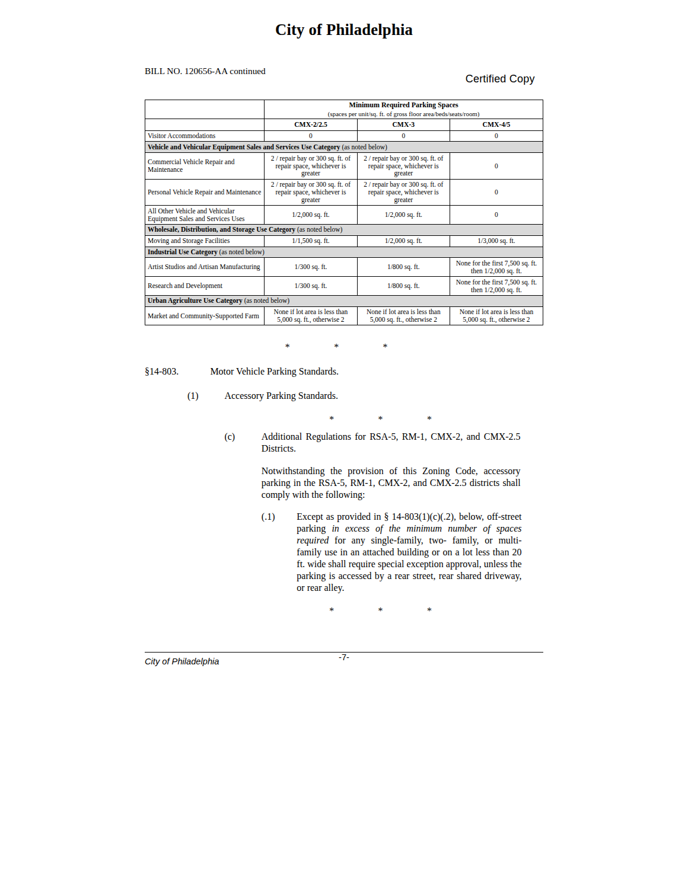City of Philadelphia
BILL NO. 120656-AA continued
Certified Copy
| | Minimum Required Parking Spaces (spaces per unit/sq. ft. of gross floor area/beds/seats/room) |
| --- | --- |
| | CMX-2/2.5 | CMX-3 | CMX-4/5 |
| Visitor Accommodations | 0 | 0 | 0 |
| Vehicle and Vehicular Equipment Sales and Services Use Category (as noted below) |
| Commercial Vehicle Repair and Maintenance | 2 / repair bay or 300 sq. ft. of repair space, whichever is greater | 2 / repair bay or 300 sq. ft. of repair space, whichever is greater | 0 |
| Personal Vehicle Repair and Maintenance | 2 / repair bay or 300 sq. ft. of repair space, whichever is greater | 2 / repair bay or 300 sq. ft. of repair space, whichever is greater | 0 |
| All Other Vehicle and Vehicular Equipment Sales and Services Uses | 1/2,000 sq. ft. | 1/2,000 sq. ft. | 0 |
| Wholesale, Distribution, and Storage Use Category (as noted below) |
| Moving and Storage Facilities | 1/1,500 sq. ft. | 1/2,000 sq. ft. | 1/3,000 sq. ft. |
| Industrial Use Category (as noted below) |
| Artist Studios and Artisan Manufacturing | 1/300 sq. ft. | 1/800 sq. ft. | None for the first 7,500 sq. ft. then 1/2,000 sq. ft. |
| Research and Development | 1/300 sq. ft. | 1/800 sq. ft. | None for the first 7,500 sq. ft. then 1/2,000 sq. ft. |
| Urban Agriculture Use Category (as noted below) |
| Market and Community-Supported Farm | None if lot area is less than 5,000 sq. ft., otherwise 2 | None if lot area is less than 5,000 sq. ft., otherwise 2 | None if lot area is less than 5,000 sq. ft., otherwise 2 |
* * *
§14-803. Motor Vehicle Parking Standards.
(1) Accessory Parking Standards.
* * *
(c) Additional Regulations for RSA-5, RM-1, CMX-2, and CMX-2.5 Districts.
Notwithstanding the provision of this Zoning Code, accessory parking in the RSA-5, RM-1, CMX-2, and CMX-2.5 districts shall comply with the following:
(.1) Except as provided in § 14-803(1)(c)(.2), below, off-street parking in excess of the minimum number of spaces required for any single-family, two- family, or multi-family use in an attached building or on a lot less than 20 ft. wide shall require special exception approval, unless the parking is accessed by a rear street, rear shared driveway, or rear alley.
* * *
City of Philadelphia -7-